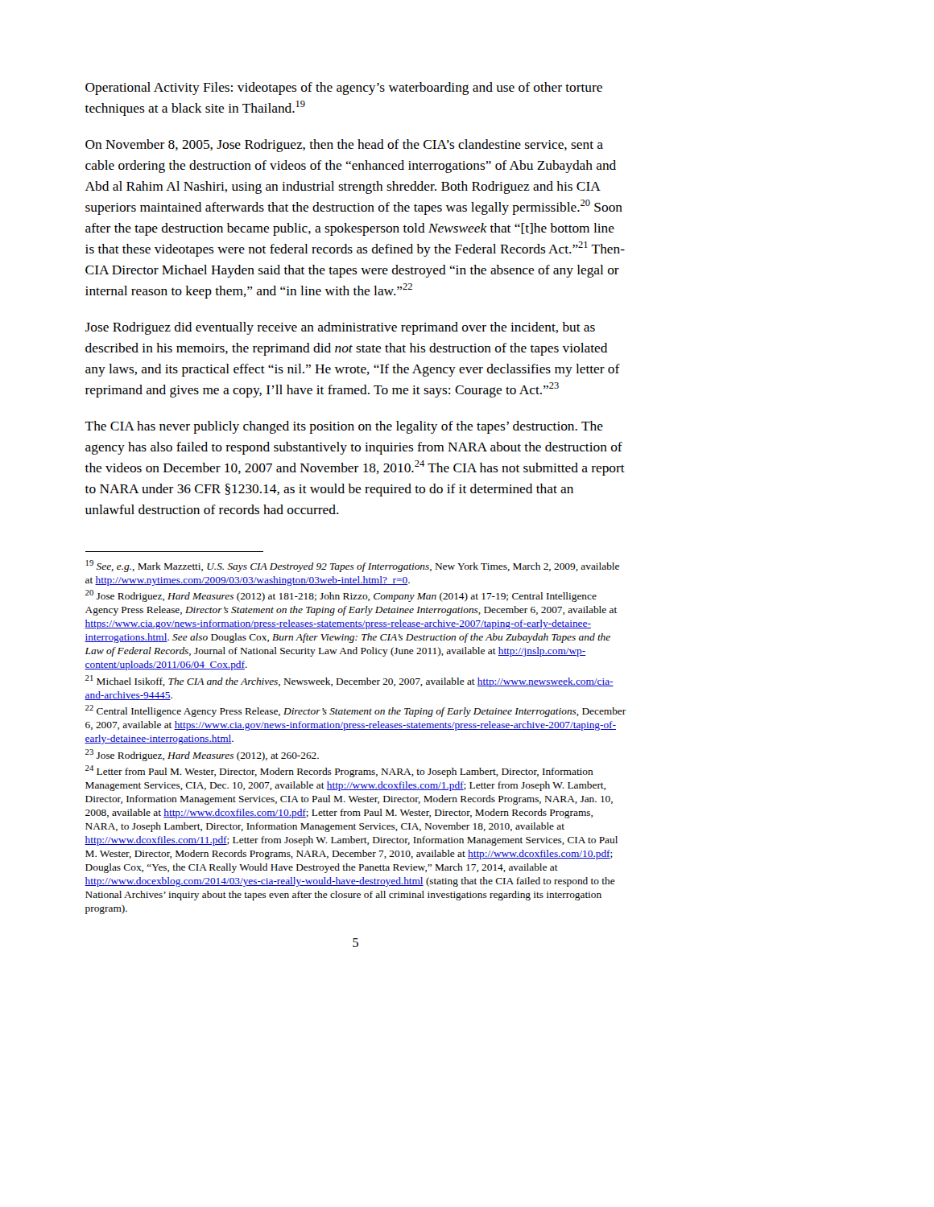Operational Activity Files: videotapes of the agency’s waterboarding and use of other torture techniques at a black site in Thailand.19
On November 8, 2005, Jose Rodriguez, then the head of the CIA’s clandestine service, sent a cable ordering the destruction of videos of the “enhanced interrogations” of Abu Zubaydah and Abd al Rahim Al Nashiri, using an industrial strength shredder. Both Rodriguez and his CIA superiors maintained afterwards that the destruction of the tapes was legally permissible.20 Soon after the tape destruction became public, a spokesperson told Newsweek that “[t]he bottom line is that these videotapes were not federal records as defined by the Federal Records Act.”21 Then-CIA Director Michael Hayden said that the tapes were destroyed “in the absence of any legal or internal reason to keep them,” and “in line with the law.”22
Jose Rodriguez did eventually receive an administrative reprimand over the incident, but as described in his memoirs, the reprimand did not state that his destruction of the tapes violated any laws, and its practical effect “is nil.” He wrote, “If the Agency ever declassifies my letter of reprimand and gives me a copy, I’ll have it framed. To me it says: Courage to Act.”23
The CIA has never publicly changed its position on the legality of the tapes’ destruction. The agency has also failed to respond substantively to inquiries from NARA about the destruction of the videos on December 10, 2007 and November 18, 2010.24 The CIA has not submitted a report to NARA under 36 CFR §1230.14, as it would be required to do if it determined that an unlawful destruction of records had occurred.
19 See, e.g., Mark Mazzetti, U.S. Says CIA Destroyed 92 Tapes of Interrogations, New York Times, March 2, 2009, available at http://www.nytimes.com/2009/03/03/washington/03web-intel.html?_r=0.
20 Jose Rodriguez, Hard Measures (2012) at 181-218; John Rizzo, Company Man (2014) at 17-19; Central Intelligence Agency Press Release, Director’s Statement on the Taping of Early Detainee Interrogations, December 6, 2007, available at https://www.cia.gov/news-information/press-releases-statements/press-release-archive-2007/taping-of-early-detainee-interrogations.html. See also Douglas Cox, Burn After Viewing: The CIA’s Destruction of the Abu Zubaydah Tapes and the Law of Federal Records, Journal of National Security Law And Policy (June 2011), available at http://jnslp.com/wp-content/uploads/2011/06/04_Cox.pdf.
21 Michael Isikoff, The CIA and the Archives, Newsweek, December 20, 2007, available at http://www.newsweek.com/cia-and-archives-94445.
22 Central Intelligence Agency Press Release, Director’s Statement on the Taping of Early Detainee Interrogations, December 6, 2007, available at https://www.cia.gov/news-information/press-releases-statements/press-release-archive-2007/taping-of-early-detainee-interrogations.html.
23 Jose Rodriguez, Hard Measures (2012), at 260-262.
24 Letter from Paul M. Wester, Director, Modern Records Programs, NARA, to Joseph Lambert, Director, Information Management Services, CIA, Dec. 10, 2007, available at http://www.dcoxfiles.com/1.pdf; Letter from Joseph W. Lambert, Director, Information Management Services, CIA to Paul M. Wester, Director, Modern Records Programs, NARA, Jan. 10, 2008, available at http://www.dcoxfiles.com/10.pdf; Letter from Paul M. Wester, Director, Modern Records Programs, NARA, to Joseph Lambert, Director, Information Management Services, CIA, November 18, 2010, available at http://www.dcoxfiles.com/11.pdf; Letter from Joseph W. Lambert, Director, Information Management Services, CIA to Paul M. Wester, Director, Modern Records Programs, NARA, December 7, 2010, available at http://www.dcoxfiles.com/10.pdf; Douglas Cox, “Yes, the CIA Really Would Have Destroyed the Panetta Review,” March 17, 2014, available at http://www.docexblog.com/2014/03/yes-cia-really-would-have-destroyed.html (stating that the CIA failed to respond to the National Archives’ inquiry about the tapes even after the closure of all criminal investigations regarding its interrogation program).
5